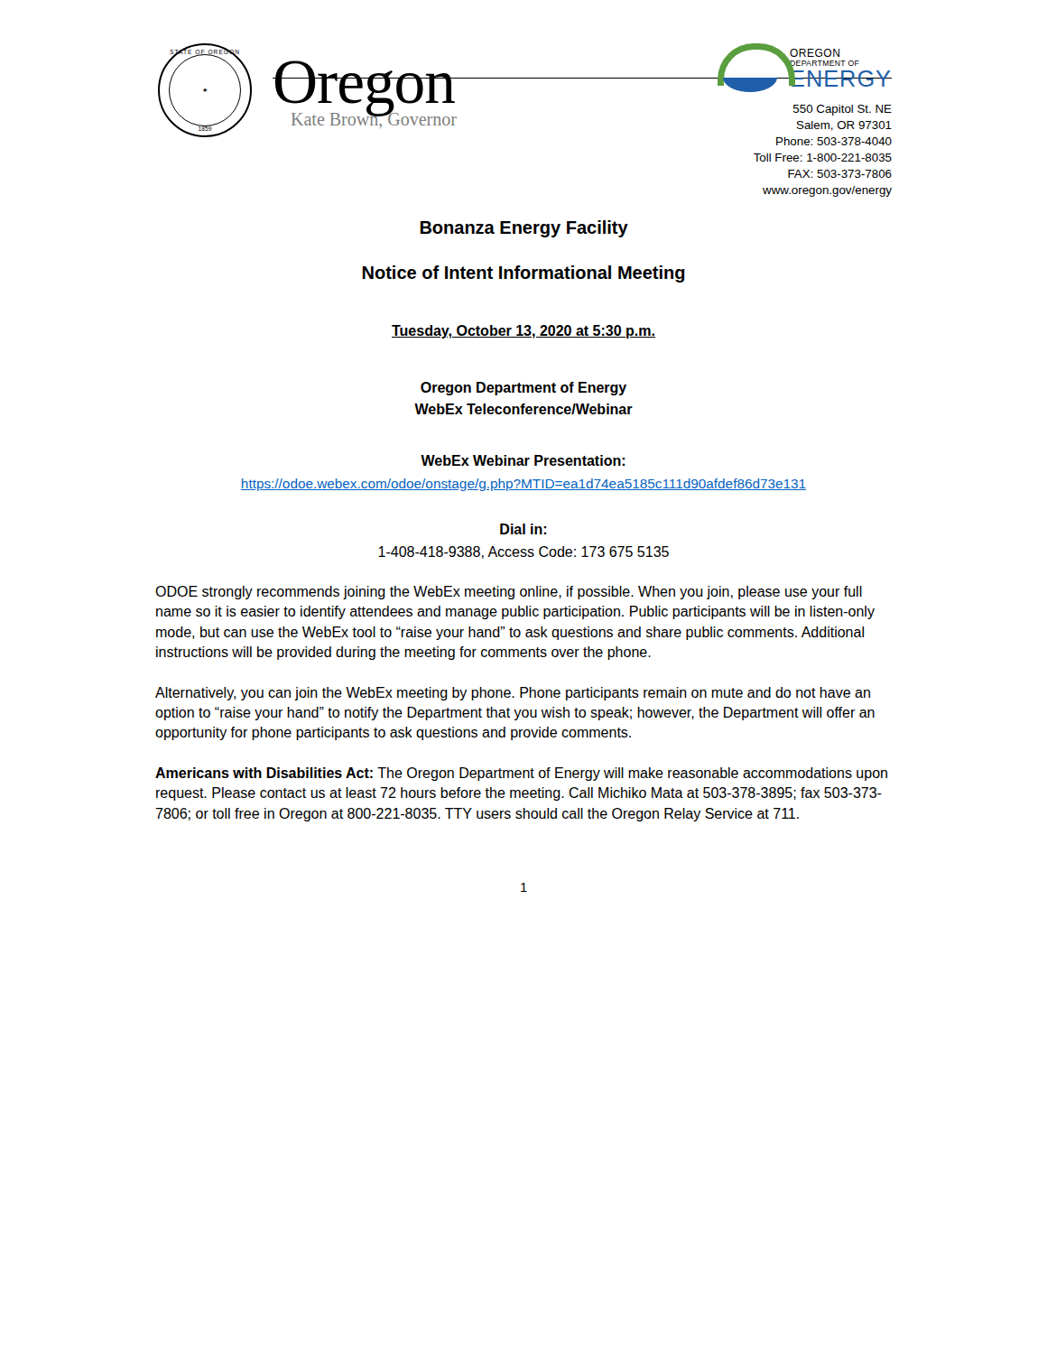STATE OF OREGON
★
1859
Oregon
Kate Brown, Governor
OREGON
DEPARTMENT OF
ENERGY
550 Capitol St. NE
Salem, OR 97301
Phone: 503-378-4040
Toll Free: 1-800-221-8035
FAX: 503-373-7806
www.oregon.gov/energy
Bonanza Energy Facility
Notice of Intent Informational Meeting
Tuesday, October 13, 2020 at 5:30 p.m.
Oregon Department of Energy
WebEx Teleconference/Webinar
WebEx Webinar Presentation:
https://odoe.webex.com/odoe/onstage/g.php?MTID=ea1d74ea5185c111d90afdef86d73e131
Dial in:
1-408-418-9388, Access Code: 173 675 5135
ODOE strongly recommends joining the WebEx meeting online, if possible. When you join, please use your full name so it is easier to identify attendees and manage public participation. Public participants will be in listen-only mode, but can use the WebEx tool to “raise your hand” to ask questions and share public comments. Additional instructions will be provided during the meeting for comments over the phone.
Alternatively, you can join the WebEx meeting by phone. Phone participants remain on mute and do not have an option to “raise your hand” to notify the Department that you wish to speak; however, the Department will offer an opportunity for phone participants to ask questions and provide comments.
Americans with Disabilities Act: The Oregon Department of Energy will make reasonable accommodations upon request. Please contact us at least 72 hours before the meeting. Call Michiko Mata at 503-378-3895; fax 503-373-7806; or toll free in Oregon at 800-221-8035. TTY users should call the Oregon Relay Service at 711.
1